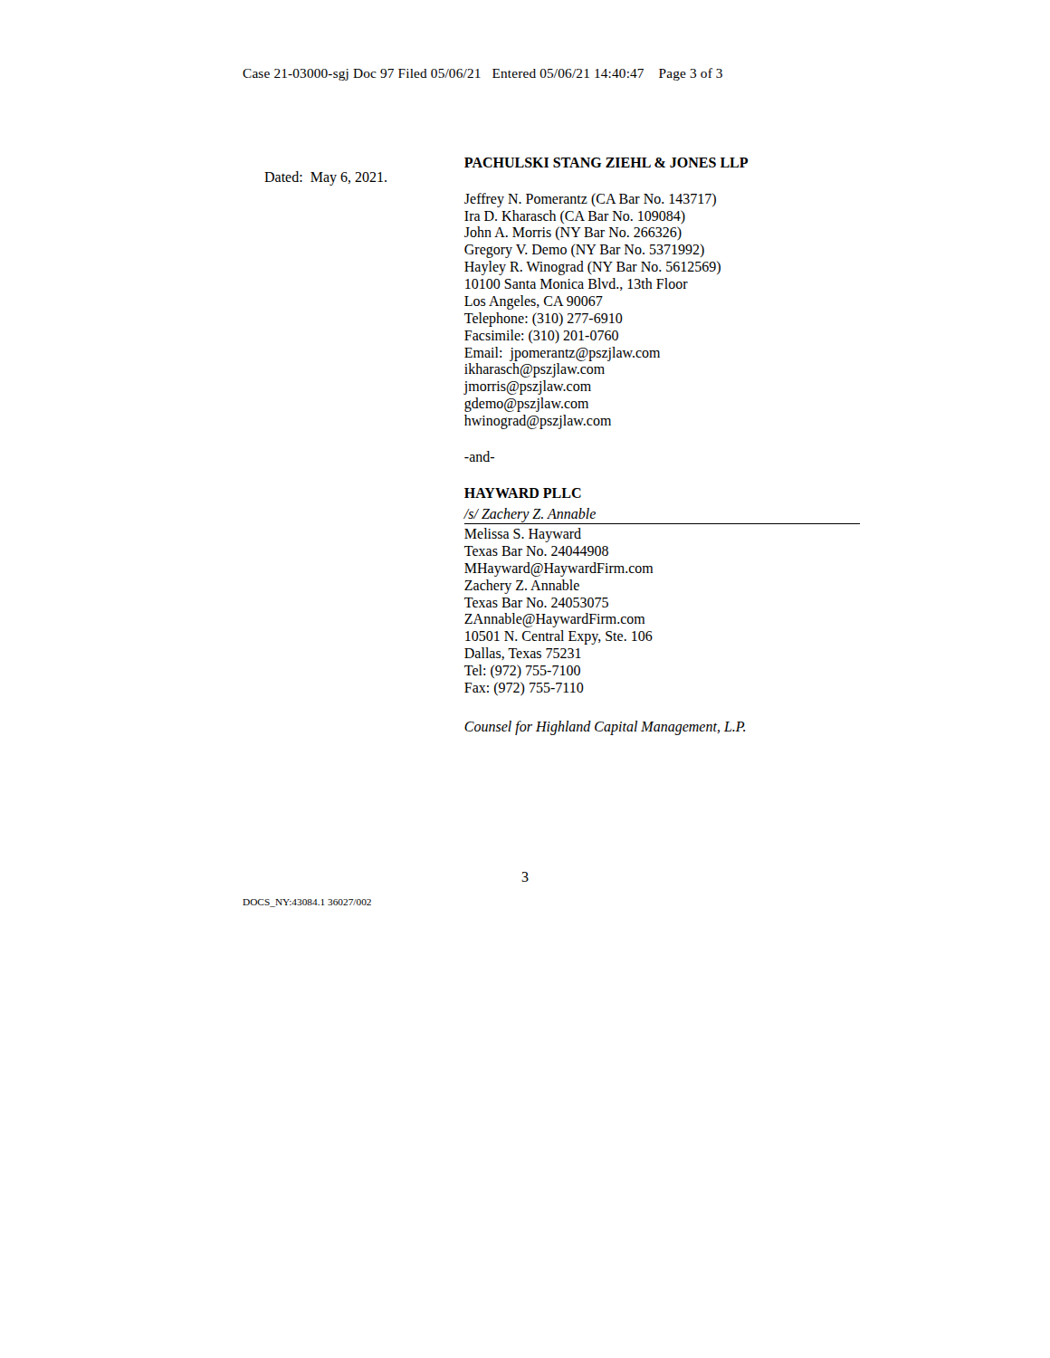Case 21-03000-sgj Doc 97 Filed 05/06/21 Entered 05/06/21 14:40:47 Page 3 of 3
Dated: May 6, 2021.
PACHULSKI STANG ZIEHL & JONES LLP
Jeffrey N. Pomerantz (CA Bar No. 143717)
Ira D. Kharasch (CA Bar No. 109084)
John A. Morris (NY Bar No. 266326)
Gregory V. Demo (NY Bar No. 5371992)
Hayley R. Winograd (NY Bar No. 5612569)
10100 Santa Monica Blvd., 13th Floor
Los Angeles, CA 90067
Telephone: (310) 277-6910
Facsimile: (310) 201-0760
Email: jpomerantz@pszjlaw.com
ikharasch@pszjlaw.com
jmorris@pszjlaw.com
gdemo@pszjlaw.com
hwinograd@pszjlaw.com
-and-
HAYWARD PLLC
/s/ Zachery Z. Annable
Melissa S. Hayward
Texas Bar No. 24044908
MHayward@HaywardFirm.com
Zachery Z. Annable
Texas Bar No. 24053075
ZAnnable@HaywardFirm.com
10501 N. Central Expy, Ste. 106
Dallas, Texas 75231
Tel: (972) 755-7100
Fax: (972) 755-7110
Counsel for Highland Capital Management, L.P.
3
DOCS_NY:43084.1 36027/002